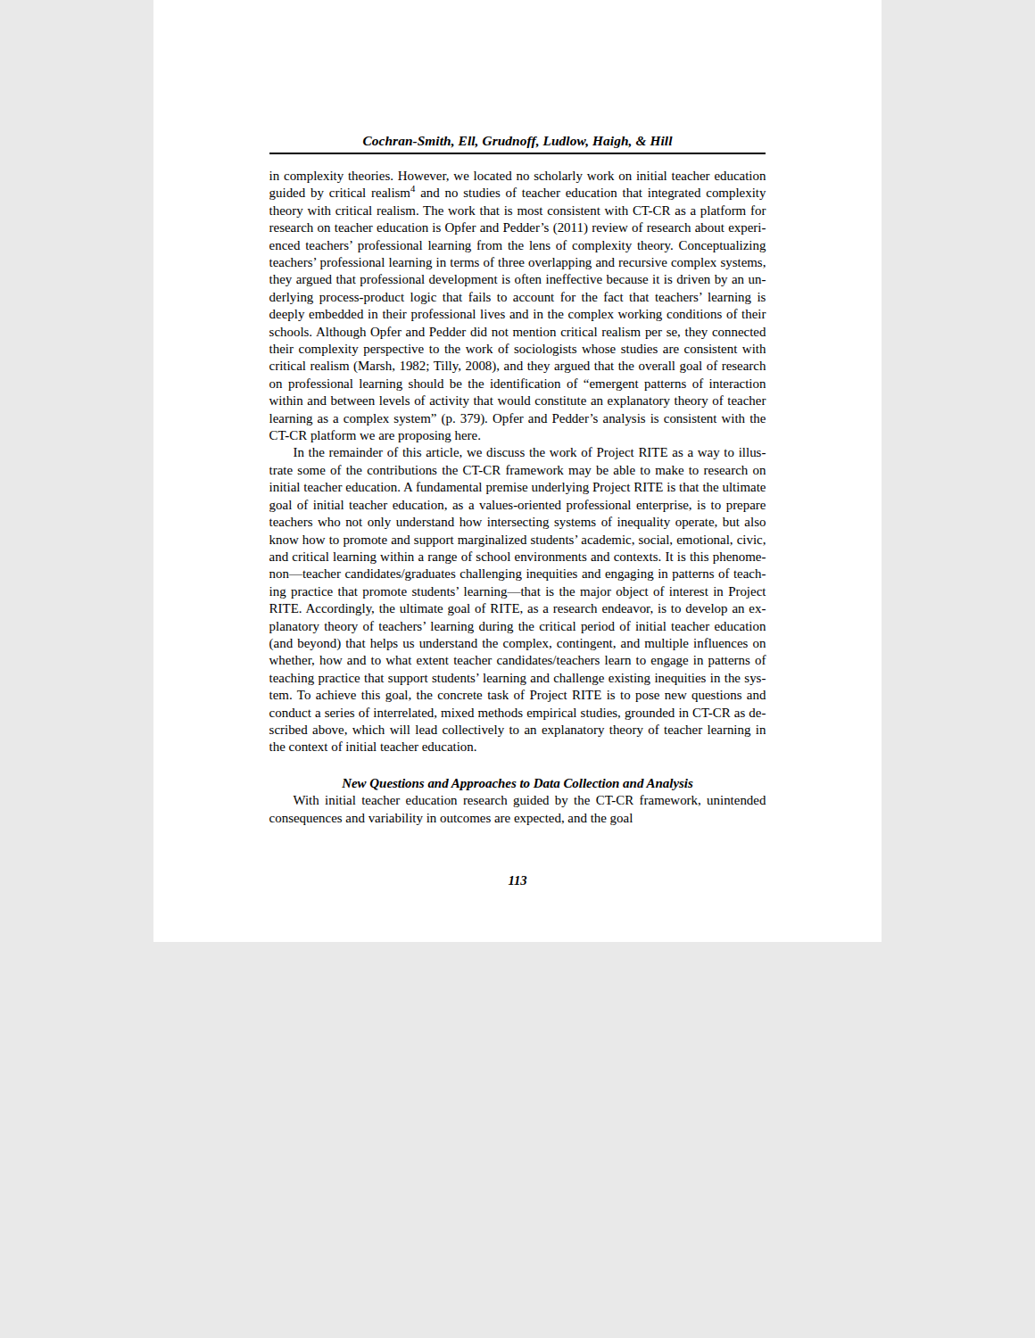Cochran-Smith, Ell, Grudnoff, Ludlow, Haigh, & Hill
in complexity theories. However, we located no scholarly work on initial teacher education guided by critical realism4 and no studies of teacher education that integrated complexity theory with critical realism. The work that is most consistent with CT-CR as a platform for research on teacher education is Opfer and Pedder’s (2011) review of research about experienced teachers’ professional learning from the lens of complexity theory. Conceptualizing teachers’ professional learning in terms of three overlapping and recursive complex systems, they argued that professional development is often ineffective because it is driven by an underlying process-product logic that fails to account for the fact that teachers’ learning is deeply embedded in their professional lives and in the complex working conditions of their schools. Although Opfer and Pedder did not mention critical realism per se, they connected their complexity perspective to the work of sociologists whose studies are consistent with critical realism (Marsh, 1982; Tilly, 2008), and they argued that the overall goal of research on professional learning should be the identification of “emergent patterns of interaction within and between levels of activity that would constitute an explanatory theory of teacher learning as a complex system” (p. 379). Opfer and Pedder’s analysis is consistent with the CT-CR platform we are proposing here.
In the remainder of this article, we discuss the work of Project RITE as a way to illustrate some of the contributions the CT-CR framework may be able to make to research on initial teacher education. A fundamental premise underlying Project RITE is that the ultimate goal of initial teacher education, as a values-oriented professional enterprise, is to prepare teachers who not only understand how intersecting systems of inequality operate, but also know how to promote and support marginalized students’ academic, social, emotional, civic, and critical learning within a range of school environments and contexts. It is this phenomenon—teacher candidates/graduates challenging inequities and engaging in patterns of teaching practice that promote students’ learning—that is the major object of interest in Project RITE. Accordingly, the ultimate goal of RITE, as a research endeavor, is to develop an explanatory theory of teachers’ learning during the critical period of initial teacher education (and beyond) that helps us understand the complex, contingent, and multiple influences on whether, how and to what extent teacher candidates/teachers learn to engage in patterns of teaching practice that support students’ learning and challenge existing inequities in the system. To achieve this goal, the concrete task of Project RITE is to pose new questions and conduct a series of interrelated, mixed methods empirical studies, grounded in CT-CR as described above, which will lead collectively to an explanatory theory of teacher learning in the context of initial teacher education.
New Questions and Approaches to Data Collection and Analysis
With initial teacher education research guided by the CT-CR framework, unintended consequences and variability in outcomes are expected, and the goal
113